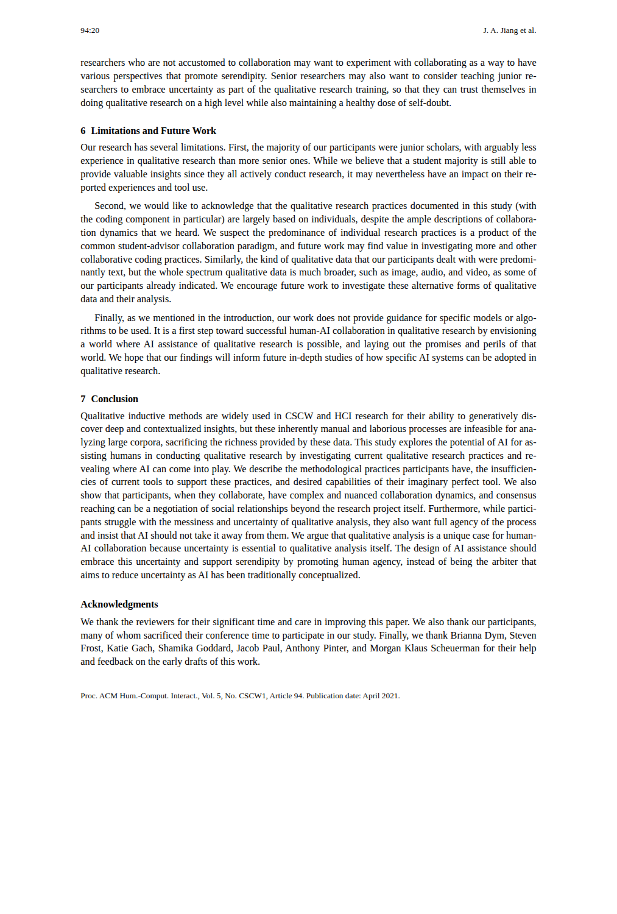94:20 J. A. Jiang et al.
researchers who are not accustomed to collaboration may want to experiment with collaborating as a way to have various perspectives that promote serendipity. Senior researchers may also want to consider teaching junior researchers to embrace uncertainty as part of the qualitative research training, so that they can trust themselves in doing qualitative research on a high level while also maintaining a healthy dose of self-doubt.
6 Limitations and Future Work
Our research has several limitations. First, the majority of our participants were junior scholars, with arguably less experience in qualitative research than more senior ones. While we believe that a student majority is still able to provide valuable insights since they all actively conduct research, it may nevertheless have an impact on their reported experiences and tool use.
Second, we would like to acknowledge that the qualitative research practices documented in this study (with the coding component in particular) are largely based on individuals, despite the ample descriptions of collaboration dynamics that we heard. We suspect the predominance of individual research practices is a product of the common student-advisor collaboration paradigm, and future work may find value in investigating more and other collaborative coding practices. Similarly, the kind of qualitative data that our participants dealt with were predominantly text, but the whole spectrum qualitative data is much broader, such as image, audio, and video, as some of our participants already indicated. We encourage future work to investigate these alternative forms of qualitative data and their analysis.
Finally, as we mentioned in the introduction, our work does not provide guidance for specific models or algorithms to be used. It is a first step toward successful human-AI collaboration in qualitative research by envisioning a world where AI assistance of qualitative research is possible, and laying out the promises and perils of that world. We hope that our findings will inform future in-depth studies of how specific AI systems can be adopted in qualitative research.
7 Conclusion
Qualitative inductive methods are widely used in CSCW and HCI research for their ability to generatively discover deep and contextualized insights, but these inherently manual and laborious processes are infeasible for analyzing large corpora, sacrificing the richness provided by these data. This study explores the potential of AI for assisting humans in conducting qualitative research by investigating current qualitative research practices and revealing where AI can come into play. We describe the methodological practices participants have, the insufficiencies of current tools to support these practices, and desired capabilities of their imaginary perfect tool. We also show that participants, when they collaborate, have complex and nuanced collaboration dynamics, and consensus reaching can be a negotiation of social relationships beyond the research project itself. Furthermore, while participants struggle with the messiness and uncertainty of qualitative analysis, they also want full agency of the process and insist that AI should not take it away from them. We argue that qualitative analysis is a unique case for human-AI collaboration because uncertainty is essential to qualitative analysis itself. The design of AI assistance should embrace this uncertainty and support serendipity by promoting human agency, instead of being the arbiter that aims to reduce uncertainty as AI has been traditionally conceptualized.
Acknowledgments
We thank the reviewers for their significant time and care in improving this paper. We also thank our participants, many of whom sacrificed their conference time to participate in our study. Finally, we thank Brianna Dym, Steven Frost, Katie Gach, Shamika Goddard, Jacob Paul, Anthony Pinter, and Morgan Klaus Scheuerman for their help and feedback on the early drafts of this work.
Proc. ACM Hum.-Comput. Interact., Vol. 5, No. CSCW1, Article 94. Publication date: April 2021.